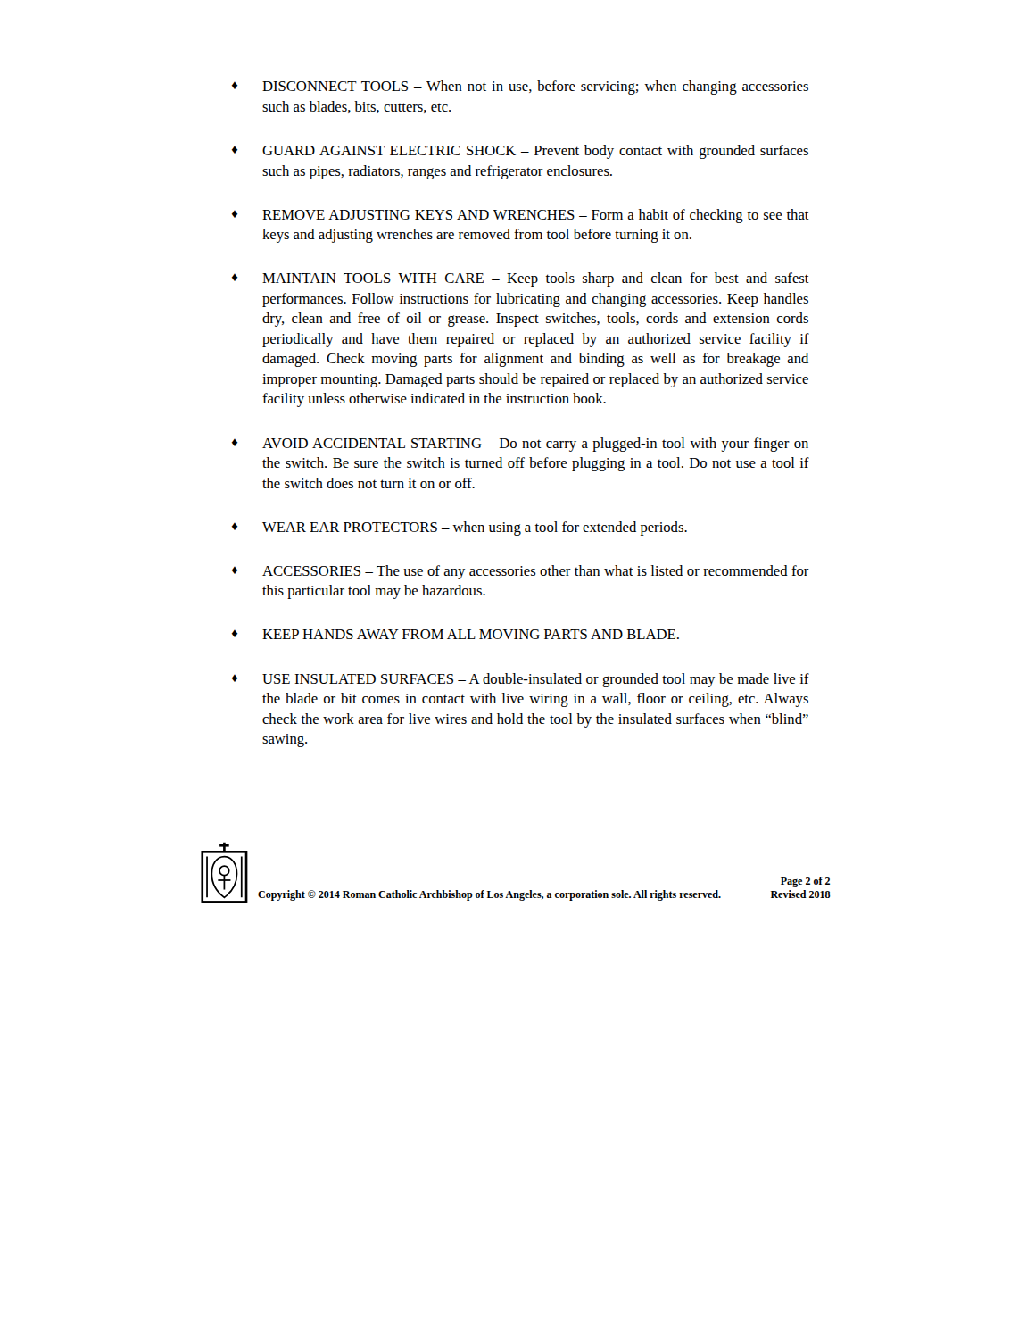Disconnect tools – When not in use, before servicing; when changing accessories such as blades, bits, cutters, etc.
Guard against electric shock – Prevent body contact with grounded surfaces such as pipes, radiators, ranges and refrigerator enclosures.
Remove adjusting keys and wrenches – Form a habit of checking to see that keys and adjusting wrenches are removed from tool before turning it on.
Maintain tools with care – Keep tools sharp and clean for best and safest performances. Follow instructions for lubricating and changing accessories. Keep handles dry, clean and free of oil or grease. Inspect switches, tools, cords and extension cords periodically and have them repaired or replaced by an authorized service facility if damaged. Check moving parts for alignment and binding as well as for breakage and improper mounting. Damaged parts should be repaired or replaced by an authorized service facility unless otherwise indicated in the instruction book.
Avoid accidental starting – Do not carry a plugged-in tool with your finger on the switch. Be sure the switch is turned off before plugging in a tool. Do not use a tool if the switch does not turn it on or off.
Wear ear protectors – when using a tool for extended periods.
Accessories – The use of any accessories other than what is listed or recommended for this particular tool may be hazardous.
Keep hands away from all moving parts and blade.
Use insulated surfaces – A double-insulated or grounded tool may be made live if the blade or bit comes in contact with live wiring in a wall, floor or ceiling, etc. Always check the work area for live wires and hold the tool by the insulated surfaces when “blind” sawing.
Copyright © 2014 Roman Catholic Archbishop of Los Angeles, a corporation sole. All rights reserved.
Page 2 of 2
Revised 2018